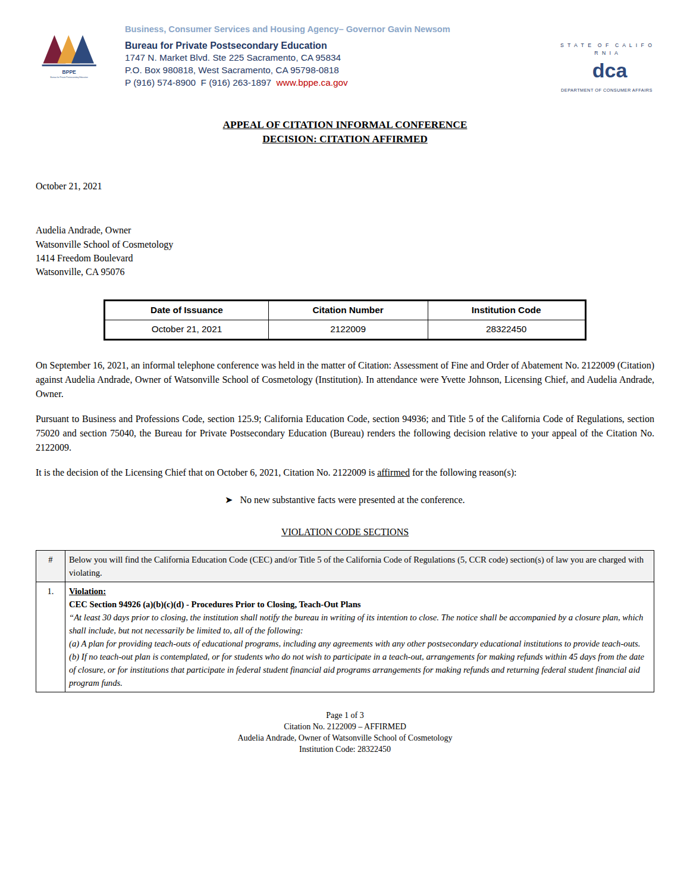BPPE Bureau for Private Postsecondary Education
Business, Consumer Services and Housing Agency– Governor Gavin Newsom
Bureau for Private Postsecondary Education
1747 N. Market Blvd. Ste 225 Sacramento, CA 95834
P.O. Box 980818, West Sacramento, CA 95798-0818
P (916) 574-8900 F (916) 263-1897 www.bppe.ca.gov
S T A T E O F C A L I F O R N I A
dca
DEPARTMENT OF CONSUMER AFFAIRS
APPEAL OF CITATION INFORMAL CONFERENCE
DECISION: CITATION AFFIRMED
October 21, 2021
Audelia Andrade, Owner
Watsonville School of Cosmetology
1414 Freedom Boulevard
Watsonville, CA 95076
| Date of Issuance | Citation Number | Institution Code |
| --- | --- | --- |
| October 21, 2021 | 2122009 | 28322450 |
On September 16, 2021, an informal telephone conference was held in the matter of Citation: Assessment of Fine and Order of Abatement No. 2122009 (Citation) against Audelia Andrade, Owner of Watsonville School of Cosmetology (Institution). In attendance were Yvette Johnson, Licensing Chief, and Audelia Andrade, Owner.
Pursuant to Business and Professions Code, section 125.9; California Education Code, section 94936; and Title 5 of the California Code of Regulations, section 75020 and section 75040, the Bureau for Private Postsecondary Education (Bureau) renders the following decision relative to your appeal of the Citation No. 2122009.
It is the decision of the Licensing Chief that on October 6, 2021, Citation No. 2122009 is affirmed for the following reason(s):
No new substantive facts were presented at the conference.
VIOLATION CODE SECTIONS
| # | Below you will find the California Education Code (CEC) and/or Title 5 of the California Code of Regulations (5, CCR code) section(s) of law you are charged with violating. |
| 1. | Violation: CEC Section 94926 (a)(b)(c)(d) - Procedures Prior to Closing, Teach-Out Plans “At least 30 days prior to closing, the institution shall notify the bureau in writing of its intention to close. The notice shall be accompanied by a closure plan, which shall include, but not necessarily be limited to, all of the following: (a) A plan for providing teach-outs of educational programs, including any agreements with any other postsecondary educational institutions to provide teach-outs. (b) If no teach-out plan is contemplated, or for students who do not wish to participate in a teach-out, arrangements for making refunds within 45 days from the date of closure, or for institutions that participate in federal student financial aid programs arrangements for making refunds and returning federal student financial aid program funds. |
Page 1 of 3
Citation No. 2122009 – AFFIRMED
Audelia Andrade, Owner of Watsonville School of Cosmetology
Institution Code: 28322450